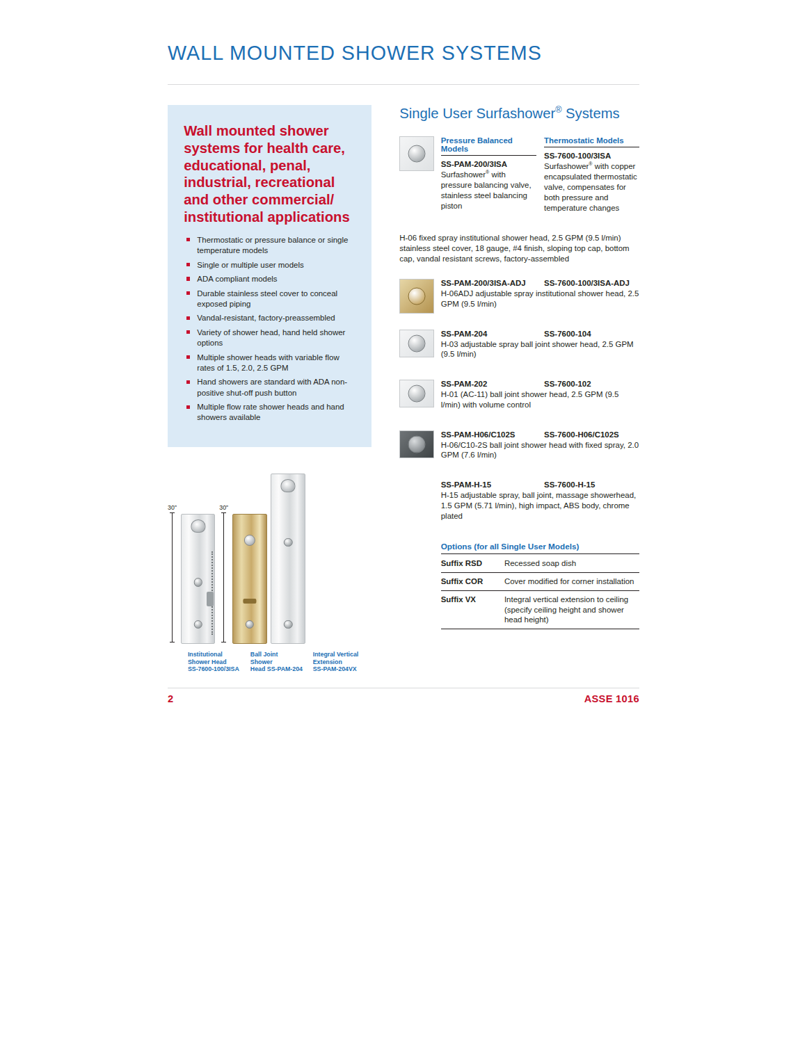Wall Mounted Shower Systems
Wall mounted shower systems for health care, educational, penal, industrial, recreational and other commercial/ institutional applications
Thermostatic or pressure balance or single temperature models
Single or multiple user models
ADA compliant models
Durable stainless steel cover to conceal exposed piping
Vandal-resistant, factory-preassembled
Variety of shower head, hand held shower options
Multiple shower heads with variable flow rates of 1.5, 2.0, 2.5 GPM
Hand showers are standard with ADA non-positive shut-off push button
Multiple flow rate shower heads and hand showers available
30”
30”
Institutional
Shower Head
SS-7600-100/3ISA
Ball Joint
Shower
Head SS-PAM-204
Integral Vertical
Extension
SS-PAM-204VX
Single User Surfashower® Systems
Pressure Balanced Models
SS-PAM-200/3ISA
Surfashower® with pressure balancing valve, stainless steel balancing piston
Thermostatic Models
SS-7600-100/3ISA
Surfashower® with copper encapsulated thermostatic valve, compensates for both pressure and temperature changes
H-06 fixed spray institutional shower head, 2.5 GPM (9.5 l/min) stainless steel cover, 18 gauge, #4 finish, sloping top cap, bottom cap, vandal resistant screws, factory-assembled
SS-PAM-200/3ISA-ADJ SS-7600-100/3ISA-ADJ
H-06ADJ adjustable spray institutional shower head, 2.5 GPM (9.5 l/min)
SS-PAM-204 SS-7600-104
H-03 adjustable spray ball joint shower head, 2.5 GPM (9.5 l/min)
SS-PAM-202 SS-7600-102
H-01 (AC-11) ball joint shower head, 2.5 GPM (9.5 l/min) with volume control
SS-PAM-H06/C102S SS-7600-H06/C102S
H-06/C10-2S ball joint shower head with fixed spray, 2.0 GPM (7.6 l/min)
SS-PAM-H-15 SS-7600-H-15
H-15 adjustable spray, ball joint, massage showerhead, 1.5 GPM (5.71 l/min), high impact, ABS body, chrome plated
Options (for all Single User Models)
| Suffix RSD | Recessed soap dish |
| Suffix COR | Cover modified for corner installation |
| Suffix VX | Integral vertical extension to ceiling (specify ceiling height and shower head height) |
2 ASSE 1016